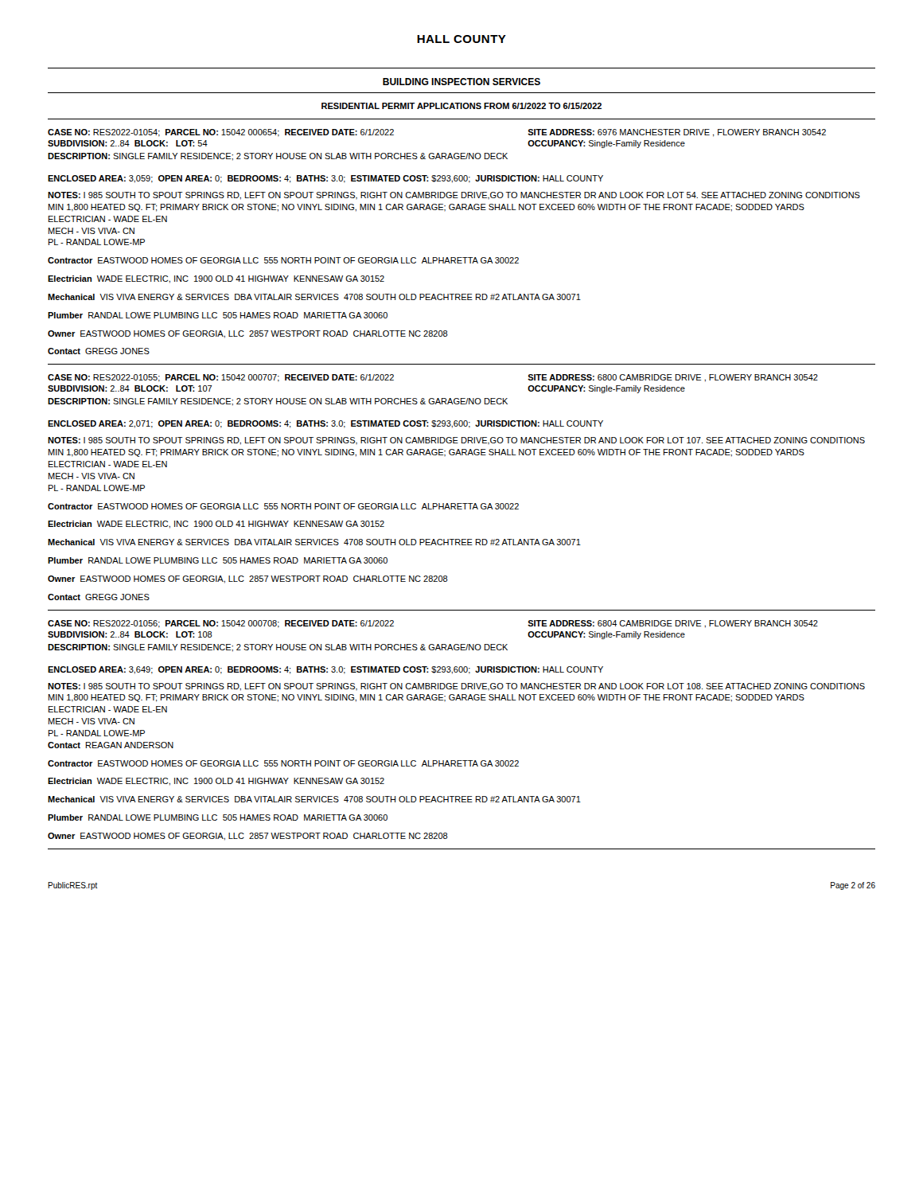HALL COUNTY
BUILDING INSPECTION SERVICES
RESIDENTIAL PERMIT APPLICATIONS FROM 6/1/2022 TO 6/15/2022
| CASE NO: RES2022-01054; PARCEL NO: 15042 000654; RECEIVED DATE: 6/1/2022 | SITE ADDRESS: 6976 MANCHESTER DRIVE , FLOWERY BRANCH 30542 |
| SUBDIVISION: 2..84 BLOCK: LOT: 54 | OCCUPANCY: Single-Family Residence |
DESCRIPTION: SINGLE FAMILY RESIDENCE; 2 STORY HOUSE ON SLAB WITH PORCHES & GARAGE/NO DECK
ENCLOSED AREA: 3,059; OPEN AREA: 0; BEDROOMS: 4; BATHS: 3.0; ESTIMATED COST: $293,600; JURISDICTION: HALL COUNTY
NOTES: I 985 SOUTH TO SPOUT SPRINGS RD, LEFT ON SPOUT SPRINGS, RIGHT ON CAMBRIDGE DRIVE,GO TO MANCHESTER DR AND LOOK FOR LOT 54. SEE ATTACHED ZONING CONDITIONS
MIN 1,800 HEATED SQ. FT; PRIMARY BRICK OR STONE; NO VINYL SIDING, MIN 1 CAR GARAGE; GARAGE SHALL NOT EXCEED 60% WIDTH OF THE FRONT FACADE; SODDED YARDS
ELECTRICIAN - WADE EL-EN
MECH - VIS VIVA- CN
PL - RANDAL LOWE-MP
Contractor EASTWOOD HOMES OF GEORGIA LLC 555 NORTH POINT OF GEORGIA LLC ALPHARETTA GA 30022
Electrician WADE ELECTRIC, INC 1900 OLD 41 HIGHWAY KENNESAW GA 30152
Mechanical VIS VIVA ENERGY & SERVICES DBA VITALAIR SERVICES 4708 SOUTH OLD PEACHTREE RD #2 ATLANTA GA 30071
Plumber RANDAL LOWE PLUMBING LLC 505 HAMES ROAD MARIETTA GA 30060
Owner EASTWOOD HOMES OF GEORGIA, LLC 2857 WESTPORT ROAD CHARLOTTE NC 28208
Contact GREGG JONES
| CASE NO: RES2022-01055; PARCEL NO: 15042 000707; RECEIVED DATE: 6/1/2022 | SITE ADDRESS: 6800 CAMBRIDGE DRIVE , FLOWERY BRANCH 30542 |
| SUBDIVISION: 2..84 BLOCK: LOT: 107 | OCCUPANCY: Single-Family Residence |
DESCRIPTION: SINGLE FAMILY RESIDENCE; 2 STORY HOUSE ON SLAB WITH PORCHES & GARAGE/NO DECK
ENCLOSED AREA: 2,071; OPEN AREA: 0; BEDROOMS: 4; BATHS: 3.0; ESTIMATED COST: $293,600; JURISDICTION: HALL COUNTY
NOTES: I 985 SOUTH TO SPOUT SPRINGS RD, LEFT ON SPOUT SPRINGS, RIGHT ON CAMBRIDGE DRIVE,GO TO MANCHESTER DR AND LOOK FOR LOT 107. SEE ATTACHED ZONING CONDITIONS
MIN 1,800 HEATED SQ. FT; PRIMARY BRICK OR STONE; NO VINYL SIDING, MIN 1 CAR GARAGE; GARAGE SHALL NOT EXCEED 60% WIDTH OF THE FRONT FACADE; SODDED YARDS
ELECTRICIAN - WADE EL-EN
MECH - VIS VIVA- CN
PL - RANDAL LOWE-MP
Contractor EASTWOOD HOMES OF GEORGIA LLC 555 NORTH POINT OF GEORGIA LLC ALPHARETTA GA 30022
Electrician WADE ELECTRIC, INC 1900 OLD 41 HIGHWAY KENNESAW GA 30152
Mechanical VIS VIVA ENERGY & SERVICES DBA VITALAIR SERVICES 4708 SOUTH OLD PEACHTREE RD #2 ATLANTA GA 30071
Plumber RANDAL LOWE PLUMBING LLC 505 HAMES ROAD MARIETTA GA 30060
Owner EASTWOOD HOMES OF GEORGIA, LLC 2857 WESTPORT ROAD CHARLOTTE NC 28208
Contact GREGG JONES
| CASE NO: RES2022-01056; PARCEL NO: 15042 000708; RECEIVED DATE: 6/1/2022 | SITE ADDRESS: 6804 CAMBRIDGE DRIVE , FLOWERY BRANCH 30542 |
| SUBDIVISION: 2..84 BLOCK: LOT: 108 | OCCUPANCY: Single-Family Residence |
DESCRIPTION: SINGLE FAMILY RESIDENCE; 2 STORY HOUSE ON SLAB WITH PORCHES & GARAGE/NO DECK
ENCLOSED AREA: 3,649; OPEN AREA: 0; BEDROOMS: 4; BATHS: 3.0; ESTIMATED COST: $293,600; JURISDICTION: HALL COUNTY
NOTES: I 985 SOUTH TO SPOUT SPRINGS RD, LEFT ON SPOUT SPRINGS, RIGHT ON CAMBRIDGE DRIVE,GO TO MANCHESTER DR AND LOOK FOR LOT 108. SEE ATTACHED ZONING CONDITIONS
MIN 1,800 HEATED SQ. FT; PRIMARY BRICK OR STONE; NO VINYL SIDING, MIN 1 CAR GARAGE; GARAGE SHALL NOT EXCEED 60% WIDTH OF THE FRONT FACADE; SODDED YARDS
ELECTRICIAN - WADE EL-EN
MECH - VIS VIVA- CN
PL - RANDAL LOWE-MP
Contact REAGAN ANDERSON
Contractor EASTWOOD HOMES OF GEORGIA LLC 555 NORTH POINT OF GEORGIA LLC ALPHARETTA GA 30022
Electrician WADE ELECTRIC, INC 1900 OLD 41 HIGHWAY KENNESAW GA 30152
Mechanical VIS VIVA ENERGY & SERVICES DBA VITALAIR SERVICES 4708 SOUTH OLD PEACHTREE RD #2 ATLANTA GA 30071
Plumber RANDAL LOWE PLUMBING LLC 505 HAMES ROAD MARIETTA GA 30060
Owner EASTWOOD HOMES OF GEORGIA, LLC 2857 WESTPORT ROAD CHARLOTTE NC 28208
PublicRES.rpt
Page 2 of 26